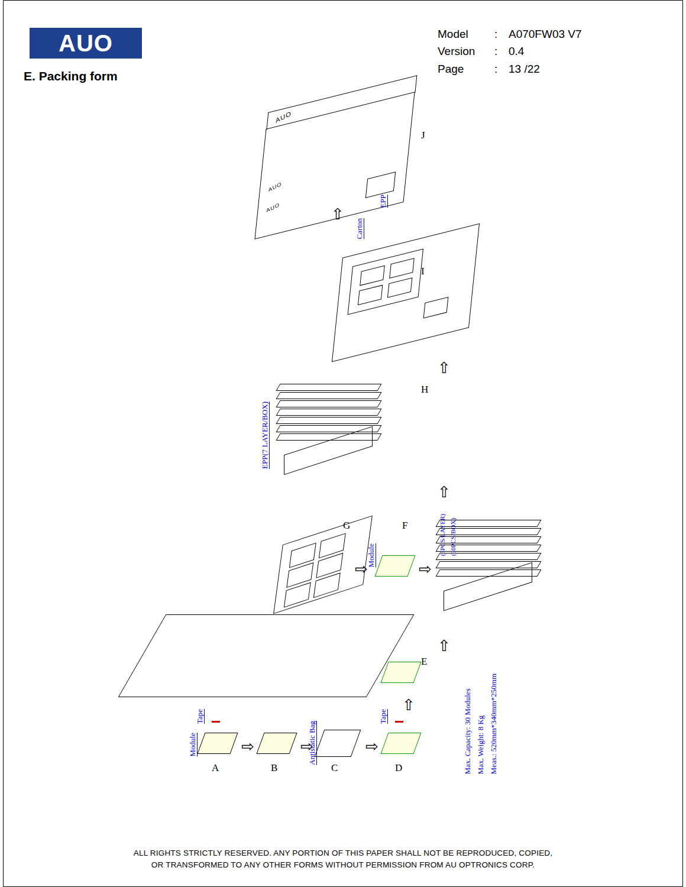AUO
| Model | : | A070FW03 V7 |
| Version | : | 0.4 |
| Page | : | 13 /22 |
E. Packing form
AUO
AUO
AUO
J
⇧
I
EPP
Carton
⇧
H
EPP(7 LAYER/BOX)
⇧
G
F
Module
⇨
⇨
(5PCS/LAYER)
(30PCS/BOX)
⇧
Tape
Module
A
⇨
B
⇨
Antistatic Bag
C
⇨
Tape
D
⇧
E
Max. Capacity: 30 Modules
Max. Weight: 8 Kg
Meas.: 520mm*340mm*250mm
ALL RIGHTS STRICTLY RESERVED. ANY PORTION OF THIS PAPER SHALL NOT BE REPRODUCED, COPIED,
OR TRANSFORMED TO ANY OTHER FORMS WITHOUT PERMISSION FROM AU OPTRONICS CORP.